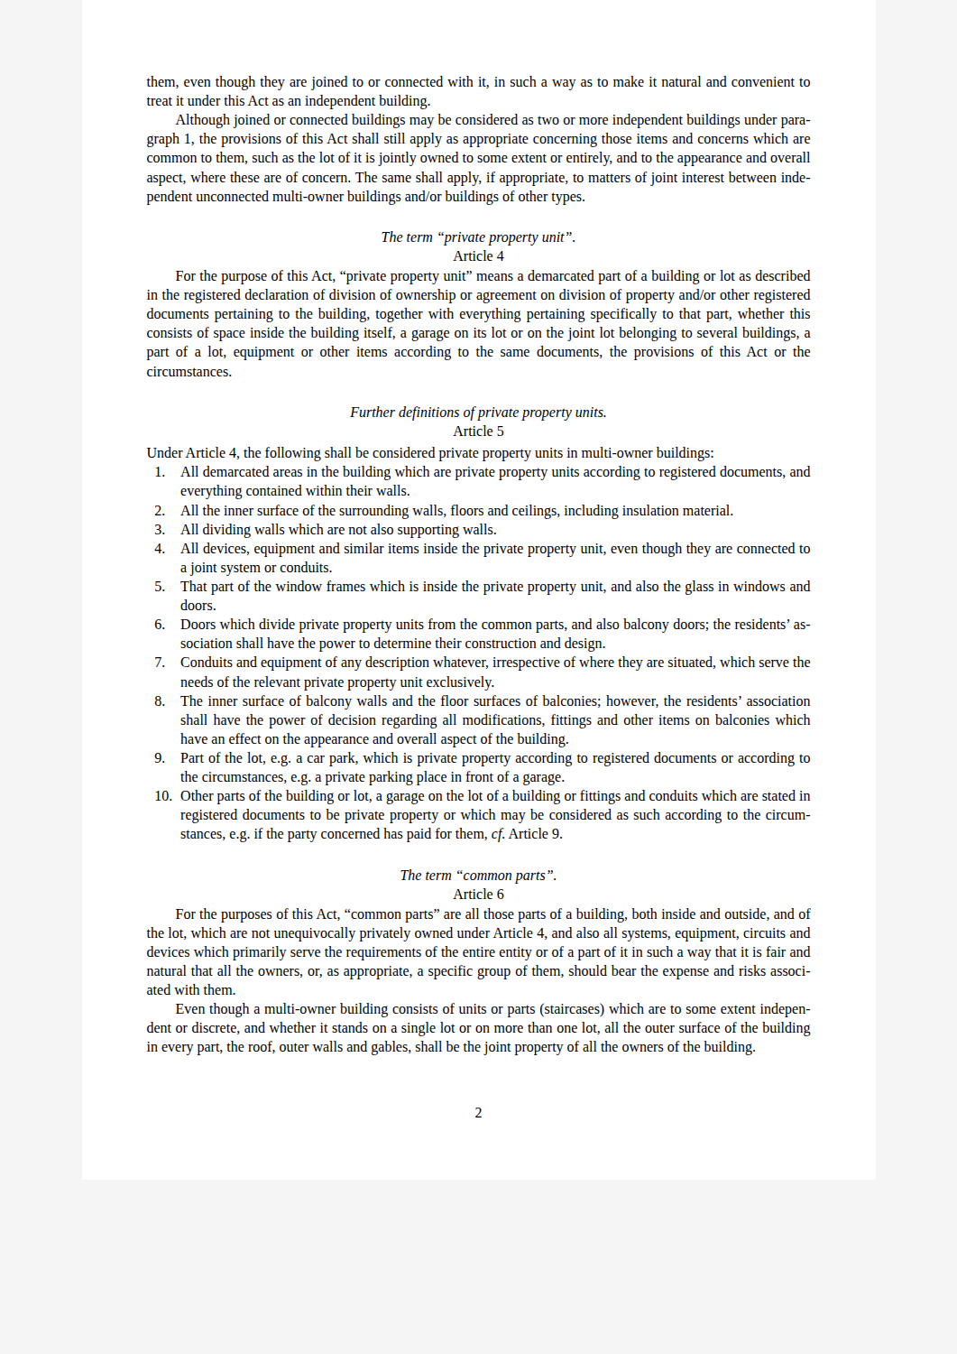them, even though they are joined to or connected with it, in such a way as to make it natural and convenient to treat it under this Act as an independent building.
Although joined or connected buildings may be considered as two or more independent buildings under paragraph 1, the provisions of this Act shall still apply as appropriate concerning those items and concerns which are common to them, such as the lot of it is jointly owned to some extent or entirely, and to the appearance and overall aspect, where these are of concern. The same shall apply, if appropriate, to matters of joint interest between independent unconnected multi-owner buildings and/or buildings of other types.
The term “private property unit”. Article 4
For the purpose of this Act, “private property unit” means a demarcated part of a building or lot as described in the registered declaration of division of ownership or agreement on division of property and/or other registered documents pertaining to the building, together with everything pertaining specifically to that part, whether this consists of space inside the building itself, a garage on its lot or on the joint lot belonging to several buildings, a part of a lot, equipment or other items according to the same documents, the provisions of this Act or the circumstances.
Further definitions of private property units. Article 5
Under Article 4, the following shall be considered private property units in multi-owner buildings:
All demarcated areas in the building which are private property units according to registered documents, and everything contained within their walls.
All the inner surface of the surrounding walls, floors and ceilings, including insulation material.
All dividing walls which are not also supporting walls.
All devices, equipment and similar items inside the private property unit, even though they are connected to a joint system or conduits.
That part of the window frames which is inside the private property unit, and also the glass in windows and doors.
Doors which divide private property units from the common parts, and also balcony doors; the residents’ association shall have the power to determine their construction and design.
Conduits and equipment of any description whatever, irrespective of where they are situated, which serve the needs of the relevant private property unit exclusively.
The inner surface of balcony walls and the floor surfaces of balconies; however, the residents’ association shall have the power of decision regarding all modifications, fittings and other items on balconies which have an effect on the appearance and overall aspect of the building.
Part of the lot, e.g. a car park, which is private property according to registered documents or according to the circumstances, e.g. a private parking place in front of a garage.
Other parts of the building or lot, a garage on the lot of a building or fittings and conduits which are stated in registered documents to be private property or which may be considered as such according to the circumstances, e.g. if the party concerned has paid for them, cf. Article 9.
The term “common parts”. Article 6
For the purposes of this Act, “common parts” are all those parts of a building, both inside and outside, and of the lot, which are not unequivocally privately owned under Article 4, and also all systems, equipment, circuits and devices which primarily serve the requirements of the entire entity or of a part of it in such a way that it is fair and natural that all the owners, or, as appropriate, a specific group of them, should bear the expense and risks associated with them.
Even though a multi-owner building consists of units or parts (staircases) which are to some extent independent or discrete, and whether it stands on a single lot or on more than one lot, all the outer surface of the building in every part, the roof, outer walls and gables, shall be the joint property of all the owners of the building.
2